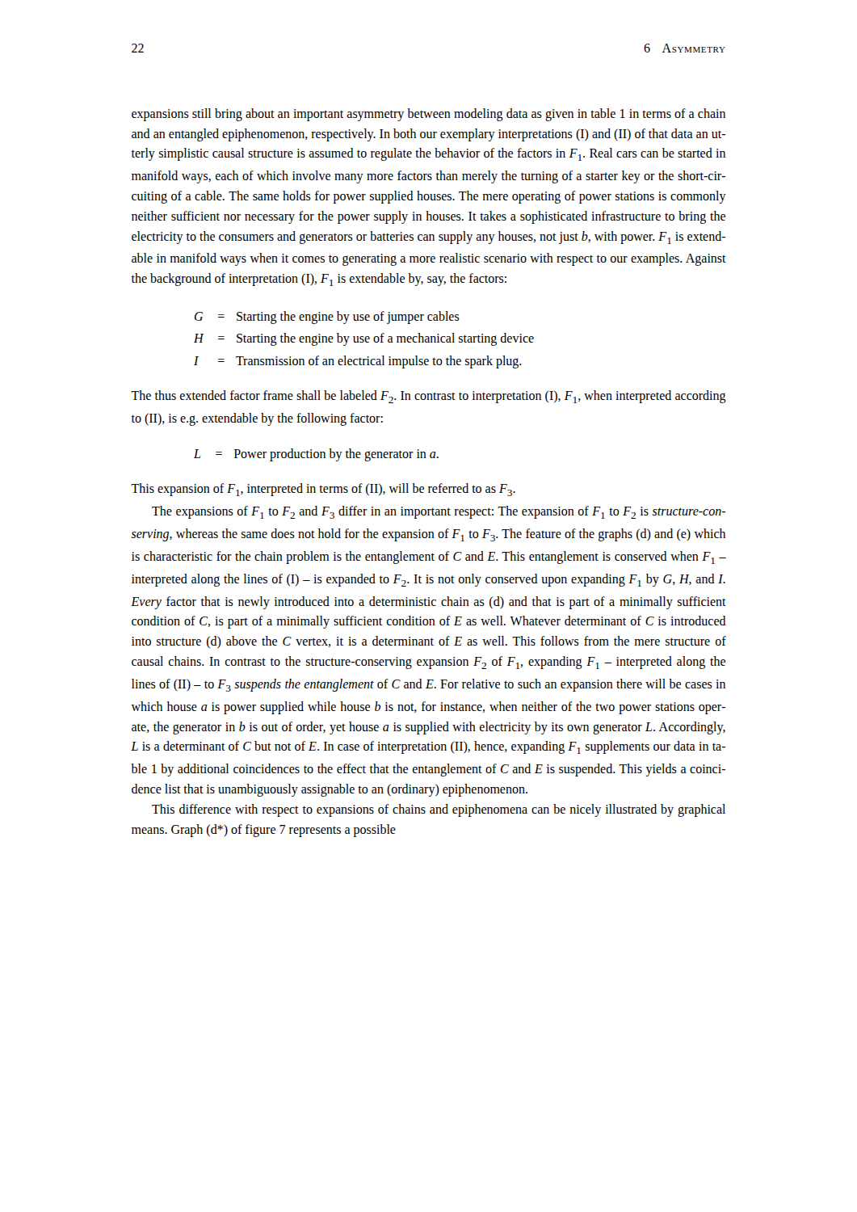22 6 Asymmetry
expansions still bring about an important asymmetry between modeling data as given in table 1 in terms of a chain and an entangled epiphenomenon, respectively. In both our exemplary interpretations (I) and (II) of that data an utterly simplistic causal structure is assumed to regulate the behavior of the factors in F1. Real cars can be started in manifold ways, each of which involve many more factors than merely the turning of a starter key or the short-circuiting of a cable. The same holds for power supplied houses. The mere operating of power stations is commonly neither sufficient nor necessary for the power supply in houses. It takes a sophisticated infrastructure to bring the electricity to the consumers and generators or batteries can supply any houses, not just b, with power. F1 is extendable in manifold ways when it comes to generating a more realistic scenario with respect to our examples. Against the background of interpretation (I), F1 is extendable by, say, the factors:
| G | = | Starting the engine by use of jumper cables |
| H | = | Starting the engine by use of a mechanical starting device |
| I | = | Transmission of an electrical impulse to the spark plug. |
The thus extended factor frame shall be labeled F2. In contrast to interpretation (I), F1, when interpreted according to (II), is e.g. extendable by the following factor:
| L | = | Power production by the generator in a . |
This expansion of F1, interpreted in terms of (II), will be referred to as F3.
The expansions of F1 to F2 and F3 differ in an important respect: The expansion of F1 to F2 is structure-conserving, whereas the same does not hold for the expansion of F1 to F3. The feature of the graphs (d) and (e) which is characteristic for the chain problem is the entanglement of C and E. This entanglement is conserved when F1 – interpreted along the lines of (I) – is expanded to F2. It is not only conserved upon expanding F1 by G, H, and I. Every factor that is newly introduced into a deterministic chain as (d) and that is part of a minimally sufficient condition of C, is part of a minimally sufficient condition of E as well. Whatever determinant of C is introduced into structure (d) above the C vertex, it is a determinant of E as well. This follows from the mere structure of causal chains. In contrast to the structure-conserving expansion F2 of F1, expanding F1 – interpreted along the lines of (II) – to F3 suspends the entanglement of C and E. For relative to such an expansion there will be cases in which house a is power supplied while house b is not, for instance, when neither of the two power stations operate, the generator in b is out of order, yet house a is supplied with electricity by its own generator L. Accordingly, L is a determinant of C but not of E. In case of interpretation (II), hence, expanding F1 supplements our data in table 1 by additional coincidences to the effect that the entanglement of C and E is suspended. This yields a coincidence list that is unambiguously assignable to an (ordinary) epiphenomenon.
This difference with respect to expansions of chains and epiphenomena can be nicely illustrated by graphical means. Graph (d*) of figure 7 represents a possible